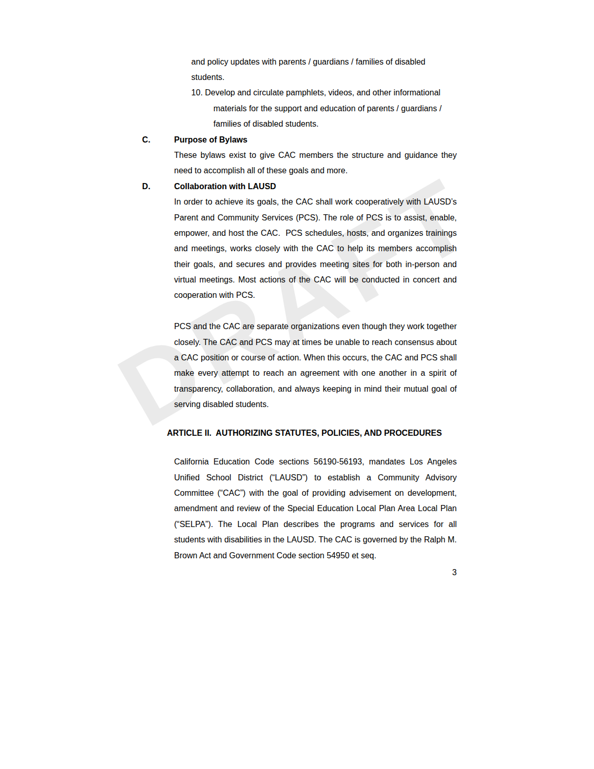DRAFT
and policy updates with parents / guardians / families of disabled students.
10. Develop and circulate pamphlets, videos, and other informational materials for the support and education of parents / guardians / families of disabled students.
C.
Purpose of Bylaws
These bylaws exist to give CAC members the structure and guidance they need to accomplish all of these goals and more.
D.
Collaboration with LAUSD
In order to achieve its goals, the CAC shall work cooperatively with LAUSD’s Parent and Community Services (PCS). The role of PCS is to assist, enable, empower, and host the CAC. PCS schedules, hosts, and organizes trainings and meetings, works closely with the CAC to help its members accomplish their goals, and secures and provides meeting sites for both in-person and virtual meetings. Most actions of the CAC will be conducted in concert and cooperation with PCS.
PCS and the CAC are separate organizations even though they work together closely. The CAC and PCS may at times be unable to reach consensus about a CAC position or course of action. When this occurs, the CAC and PCS shall make every attempt to reach an agreement with one another in a spirit of transparency, collaboration, and always keeping in mind their mutual goal of serving disabled students.
ARTICLE II. AUTHORIZING STATUTES, POLICIES, AND PROCEDURES
California Education Code sections 56190-56193, mandates Los Angeles Unified School District (“LAUSD”) to establish a Community Advisory Committee (“CAC”) with the goal of providing advisement on development, amendment and review of the Special Education Local Plan Area Local Plan (“SELPA”). The Local Plan describes the programs and services for all students with disabilities in the LAUSD. The CAC is governed by the Ralph M. Brown Act and Government Code section 54950 et seq.
3